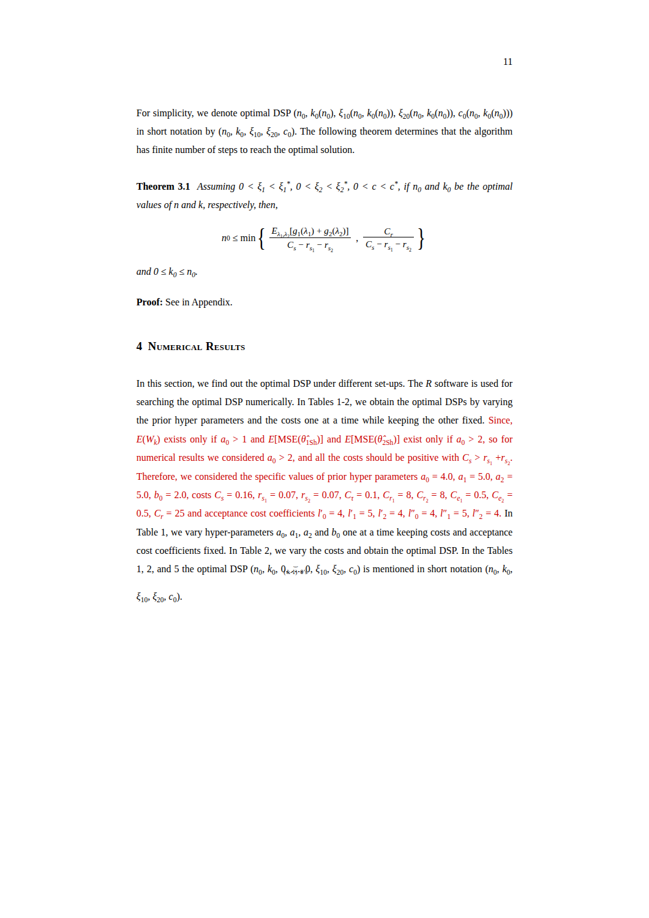11
For simplicity, we denote optimal DSP (n0, k0(n0), ξ10(n0, k0(n0)), ξ20(n0, k0(n0)), c0(n0, k0(n0))) in short notation by (n0, k0, ξ10, ξ20, c0). The following theorem determines that the algorithm has finite number of steps to reach the optimal solution.
Theorem 3.1 Assuming 0 < ξ1 < ξ1*, 0 < ξ2 < ξ2*, 0 < c < c*, if n0 and k0 be the optimal values of n and k, respectively, then,
n0 ≤ min { Eλ1,λ2[g1(λ1) + g2(λ2)] Cs − rs1 − rs2 , Cr Cs − rs1 − rs2 }
and 0 ≤ k0 ≤ n0.
Proof: See in Appendix.
4 Numerical Results
In this section, we find out the optimal DSP under different set-ups. The R software is used for searching the optimal DSP numerically. In Tables 1-2, we obtain the optimal DSPs by varying the prior hyper parameters and the costs one at a time while keeping the other fixed. Since, E(Wk) exists only if a0 > 1 and E[MSE(θ̂1Sh)] and E[MSE(θ̂2Sh)] exist only if a0 > 2, so for numerical results we considered a0 > 2, and all the costs should be positive with Cs > rs1 +rs2. Therefore, we considered the specific values of prior hyper parameters a0 = 4.0, a1 = 5.0, a2 = 5.0, b0 = 2.0, costs Cs = 0.16, rs1 = 0.07, rs2 = 0.07, Cτ = 0.1, Cr1 = 8, Cr2 = 8, Ce1 = 0.5, Ce2 = 0.5, Cr = 25 and acceptance cost coefficients l′0 = 4, l′1 = 5, l′2 = 4, l″0 = 4, l″1 = 5, l″2 = 4. In Table 1, we vary hyper-parameters a0, a1, a2 and b0 one at a time keeping costs and acceptance cost coefficients fixed. In Table 2, we vary the costs and obtain the optimal DSP. In the Tables 1, 2, and 5 the optimal DSP (n0, k0, 0, …, 0⏟( k-1) 0’s, ξ10, ξ20, c0) is mentioned in short notation (n0, k0, ξ10, ξ20, c0).